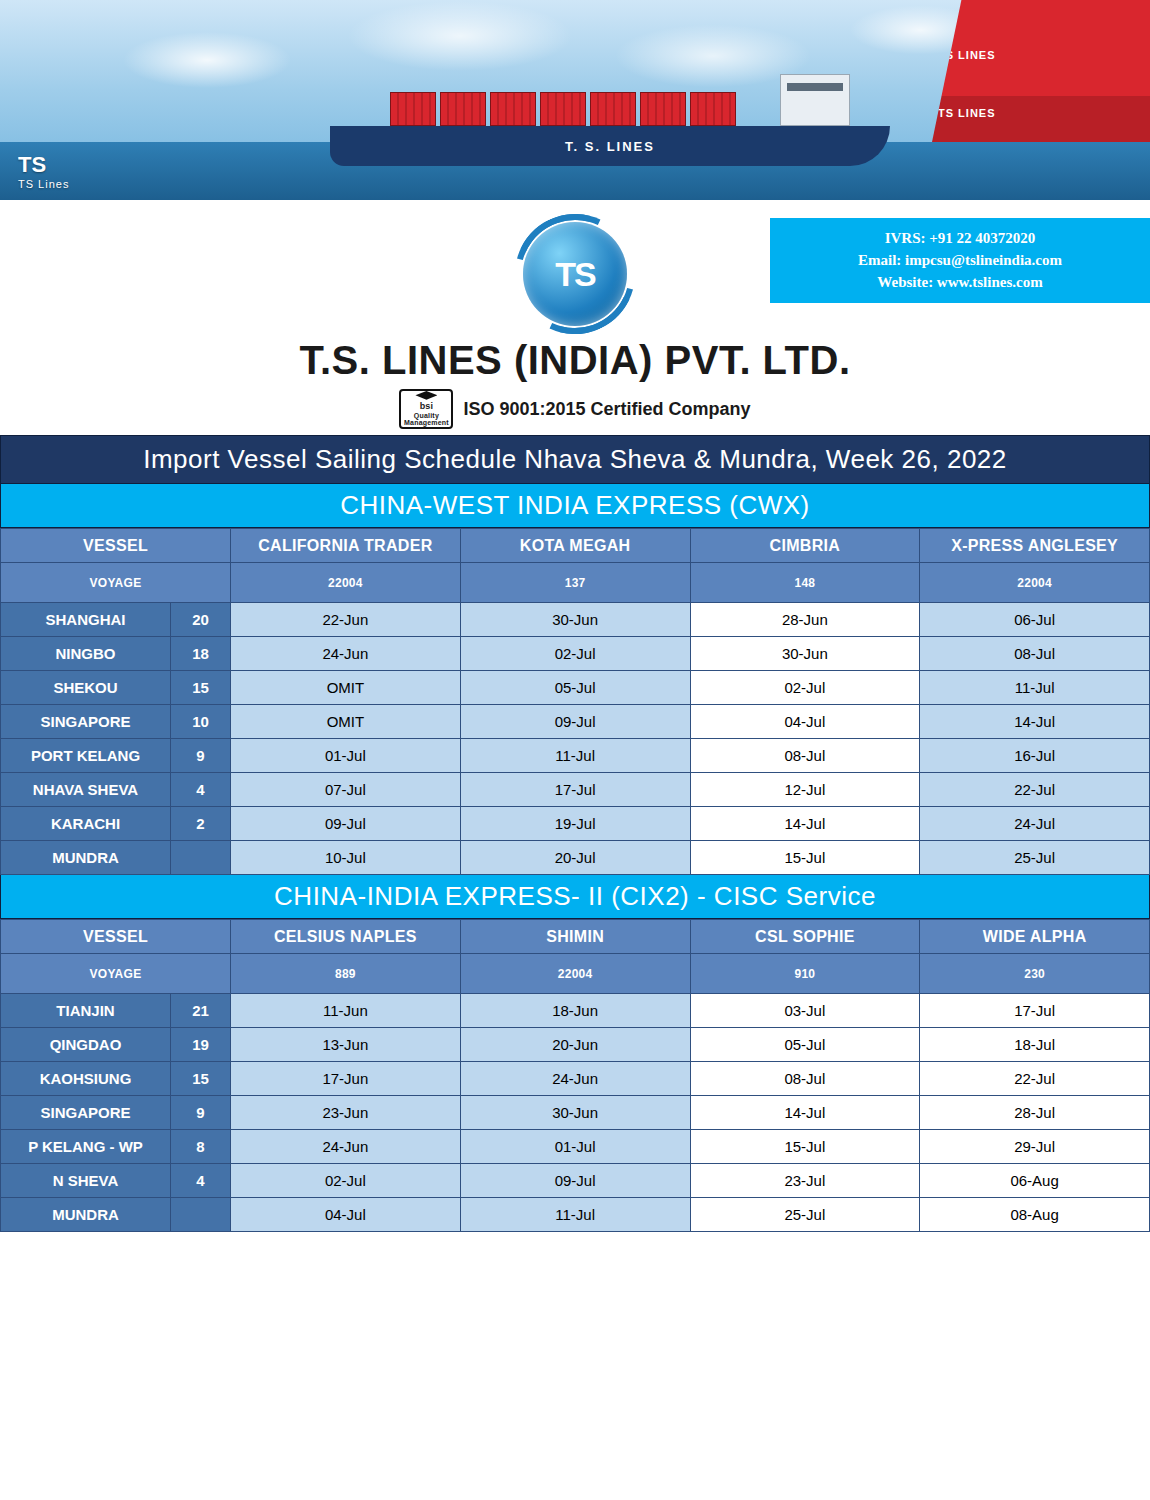TSTS Lines
IVRS: +91 22 40372020
Email: impcsu@tslineindia.com
Website: www.tslines.com
TS
T.S. LINES (INDIA) PVT. LTD.
bsi Quality
Management
ISO 9001:2015 Certified Company
Import Vessel Sailing Schedule Nhava Sheva & Mundra, Week 26, 2022
CHINA-WEST INDIA EXPRESS (CWX)
| VESSEL | CALIFORNIA TRADER | KOTA MEGAH | CIMBRIA | X-PRESS ANGLESEY |
| --- | --- | --- | --- | --- |
| VOYAGE | 22004 | 137 | 148 | 22004 |
| SHANGHAI | 20 | 22-Jun | 30-Jun | 28-Jun | 06-Jul |
| NINGBO | 18 | 24-Jun | 02-Jul | 30-Jun | 08-Jul |
| SHEKOU | 15 | OMIT | 05-Jul | 02-Jul | 11-Jul |
| SINGAPORE | 10 | OMIT | 09-Jul | 04-Jul | 14-Jul |
| PORT KELANG | 9 | 01-Jul | 11-Jul | 08-Jul | 16-Jul |
| NHAVA SHEVA | 4 | 07-Jul | 17-Jul | 12-Jul | 22-Jul |
| KARACHI | 2 | 09-Jul | 19-Jul | 14-Jul | 24-Jul |
| MUNDRA | | 10-Jul | 20-Jul | 15-Jul | 25-Jul |
CHINA-INDIA EXPRESS- II (CIX2) - CISC Service
| VESSEL | CELSIUS NAPLES | SHIMIN | CSL SOPHIE | WIDE ALPHA |
| --- | --- | --- | --- | --- |
| VOYAGE | 889 | 22004 | 910 | 230 |
| TIANJIN | 21 | 11-Jun | 18-Jun | 03-Jul | 17-Jul |
| QINGDAO | 19 | 13-Jun | 20-Jun | 05-Jul | 18-Jul |
| KAOHSIUNG | 15 | 17-Jun | 24-Jun | 08-Jul | 22-Jul |
| SINGAPORE | 9 | 23-Jun | 30-Jun | 14-Jul | 28-Jul |
| P KELANG - WP | 8 | 24-Jun | 01-Jul | 15-Jul | 29-Jul |
| N SHEVA | 4 | 02-Jul | 09-Jul | 23-Jul | 06-Aug |
| MUNDRA | | 04-Jul | 11-Jul | 25-Jul | 08-Aug |